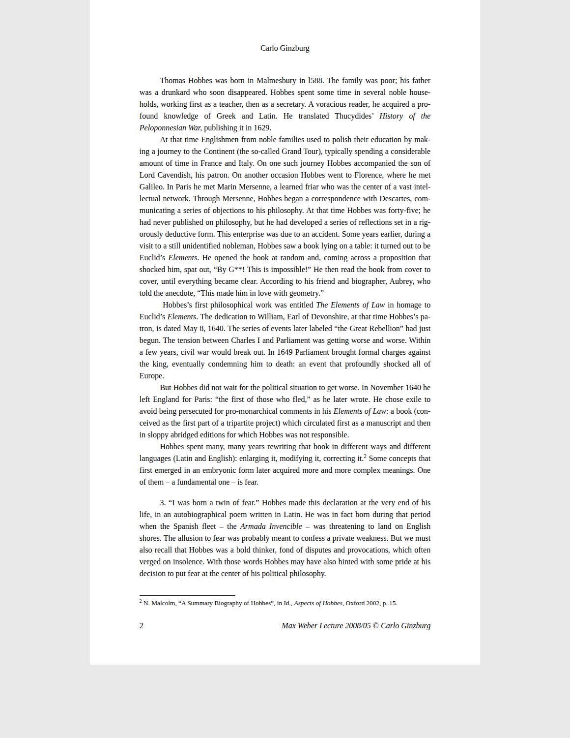Carlo Ginzburg
Thomas Hobbes was born in Malmesbury in l588. The family was poor; his father was a drunkard who soon disappeared. Hobbes spent some time in several noble households, working first as a teacher, then as a secretary. A voracious reader, he acquired a profound knowledge of Greek and Latin. He translated Thucydides’ History of the Peloponnesian War, publishing it in 1629.
At that time Englishmen from noble families used to polish their education by making a journey to the Continent (the so-called Grand Tour), typically spending a considerable amount of time in France and Italy. On one such journey Hobbes accompanied the son of Lord Cavendish, his patron. On another occasion Hobbes went to Florence, where he met Galileo. In Paris he met Marin Mersenne, a learned friar who was the center of a vast intellectual network. Through Mersenne, Hobbes began a correspondence with Descartes, communicating a series of objections to his philosophy. At that time Hobbes was forty-five; he had never published on philosophy, but he had developed a series of reflections set in a rigorously deductive form. This enterprise was due to an accident. Some years earlier, during a visit to a still unidentified nobleman, Hobbes saw a book lying on a table: it turned out to be Euclid’s Elements. He opened the book at random and, coming across a proposition that shocked him, spat out, “By G**! This is impossible!” He then read the book from cover to cover, until everything became clear. According to his friend and biographer, Aubrey, who told the anecdote, “This made him in love with geometry.”
Hobbes’s first philosophical work was entitled The Elements of Law in homage to Euclid’s Elements. The dedication to William, Earl of Devonshire, at that time Hobbes’s patron, is dated May 8, 1640. The series of events later labeled “the Great Rebellion” had just begun. The tension between Charles I and Parliament was getting worse and worse. Within a few years, civil war would break out. In 1649 Parliament brought formal charges against the king, eventually condemning him to death: an event that profoundly shocked all of Europe.
But Hobbes did not wait for the political situation to get worse. In November 1640 he left England for Paris: “the first of those who fled,” as he later wrote. He chose exile to avoid being persecuted for pro-monarchical comments in his Elements of Law: a book (conceived as the first part of a tripartite project) which circulated first as a manuscript and then in sloppy abridged editions for which Hobbes was not responsible.
Hobbes spent many, many years rewriting that book in different ways and different languages (Latin and English): enlarging it, modifying it, correcting it.2 Some concepts that first emerged in an embryonic form later acquired more and more complex meanings. One of them – a fundamental one – is fear.
3. “I was born a twin of fear.” Hobbes made this declaration at the very end of his life, in an autobiographical poem written in Latin. He was in fact born during that period when the Spanish fleet – the Armada Invencible – was threatening to land on English shores. The allusion to fear was probably meant to confess a private weakness. But we must also recall that Hobbes was a bold thinker, fond of disputes and provocations, which often verged on insolence. With those words Hobbes may have also hinted with some pride at his decision to put fear at the center of his political philosophy.
2 N. Malcolm, “A Summary Biography of Hobbes”, in Id., Aspects of Hobbes, Oxford 2002, p. 15.
2 Max Weber Lecture 2008/05 © Carlo Ginzburg